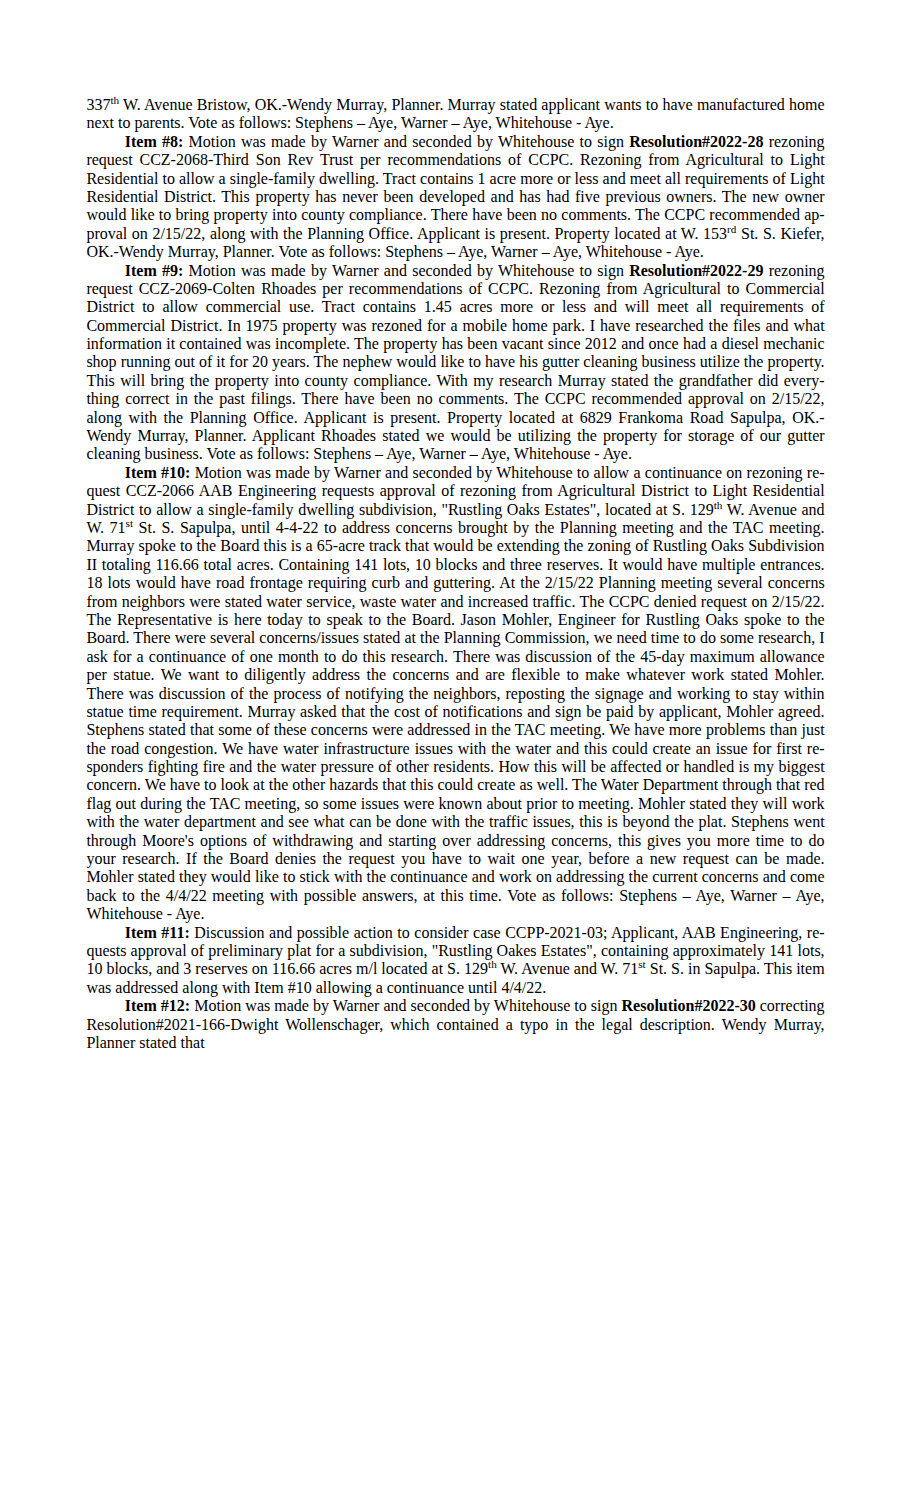337th W. Avenue Bristow, OK.-Wendy Murray, Planner. Murray stated applicant wants to have manufactured home next to parents. Vote as follows: Stephens – Aye, Warner – Aye, Whitehouse - Aye.
Item #8: Motion was made by Warner and seconded by Whitehouse to sign Resolution#2022-28 rezoning request CCZ-2068-Third Son Rev Trust per recommendations of CCPC. Rezoning from Agricultural to Light Residential to allow a single-family dwelling. Tract contains 1 acre more or less and meet all requirements of Light Residential District. This property has never been developed and has had five previous owners. The new owner would like to bring property into county compliance. There have been no comments. The CCPC recommended approval on 2/15/22, along with the Planning Office. Applicant is present. Property located at W. 153rd St. S. Kiefer, OK.-Wendy Murray, Planner. Vote as follows: Stephens – Aye, Warner – Aye, Whitehouse - Aye.
Item #9: Motion was made by Warner and seconded by Whitehouse to sign Resolution#2022-29 rezoning request CCZ-2069-Colten Rhoades per recommendations of CCPC. Rezoning from Agricultural to Commercial District to allow commercial use. Tract contains 1.45 acres more or less and will meet all requirements of Commercial District. In 1975 property was rezoned for a mobile home park. I have researched the files and what information it contained was incomplete. The property has been vacant since 2012 and once had a diesel mechanic shop running out of it for 20 years. The nephew would like to have his gutter cleaning business utilize the property. This will bring the property into county compliance. With my research Murray stated the grandfather did everything correct in the past filings. There have been no comments. The CCPC recommended approval on 2/15/22, along with the Planning Office. Applicant is present. Property located at 6829 Frankoma Road Sapulpa, OK.-Wendy Murray, Planner. Applicant Rhoades stated we would be utilizing the property for storage of our gutter cleaning business. Vote as follows: Stephens – Aye, Warner – Aye, Whitehouse - Aye.
Item #10: Motion was made by Warner and seconded by Whitehouse to allow a continuance on rezoning request CCZ-2066 AAB Engineering requests approval of rezoning from Agricultural District to Light Residential District to allow a single-family dwelling subdivision, "Rustling Oaks Estates", located at S. 129th W. Avenue and W. 71st St. S. Sapulpa, until 4-4-22 to address concerns brought by the Planning meeting and the TAC meeting. Murray spoke to the Board this is a 65-acre track that would be extending the zoning of Rustling Oaks Subdivision II totaling 116.66 total acres. Containing 141 lots, 10 blocks and three reserves. It would have multiple entrances. 18 lots would have road frontage requiring curb and guttering. At the 2/15/22 Planning meeting several concerns from neighbors were stated water service, waste water and increased traffic. The CCPC denied request on 2/15/22. The Representative is here today to speak to the Board. Jason Mohler, Engineer for Rustling Oaks spoke to the Board. There were several concerns/issues stated at the Planning Commission, we need time to do some research, I ask for a continuance of one month to do this research. There was discussion of the 45-day maximum allowance per statue. We want to diligently address the concerns and are flexible to make whatever work stated Mohler. There was discussion of the process of notifying the neighbors, reposting the signage and working to stay within statue time requirement. Murray asked that the cost of notifications and sign be paid by applicant, Mohler agreed. Stephens stated that some of these concerns were addressed in the TAC meeting. We have more problems than just the road congestion. We have water infrastructure issues with the water and this could create an issue for first responders fighting fire and the water pressure of other residents. How this will be affected or handled is my biggest concern. We have to look at the other hazards that this could create as well. The Water Department through that red flag out during the TAC meeting, so some issues were known about prior to meeting. Mohler stated they will work with the water department and see what can be done with the traffic issues, this is beyond the plat. Stephens went through Moore's options of withdrawing and starting over addressing concerns, this gives you more time to do your research. If the Board denies the request you have to wait one year, before a new request can be made. Mohler stated they would like to stick with the continuance and work on addressing the current concerns and come back to the 4/4/22 meeting with possible answers, at this time. Vote as follows: Stephens – Aye, Warner – Aye, Whitehouse - Aye.
Item #11: Discussion and possible action to consider case CCPP-2021-03; Applicant, AAB Engineering, requests approval of preliminary plat for a subdivision, "Rustling Oakes Estates", containing approximately 141 lots, 10 blocks, and 3 reserves on 116.66 acres m/l located at S. 129th W. Avenue and W. 71st St. S. in Sapulpa. This item was addressed along with Item #10 allowing a continuance until 4/4/22.
Item #12: Motion was made by Warner and seconded by Whitehouse to sign Resolution#2022-30 correcting Resolution#2021-166-Dwight Wollenschager, which contained a typo in the legal description. Wendy Murray, Planner stated that